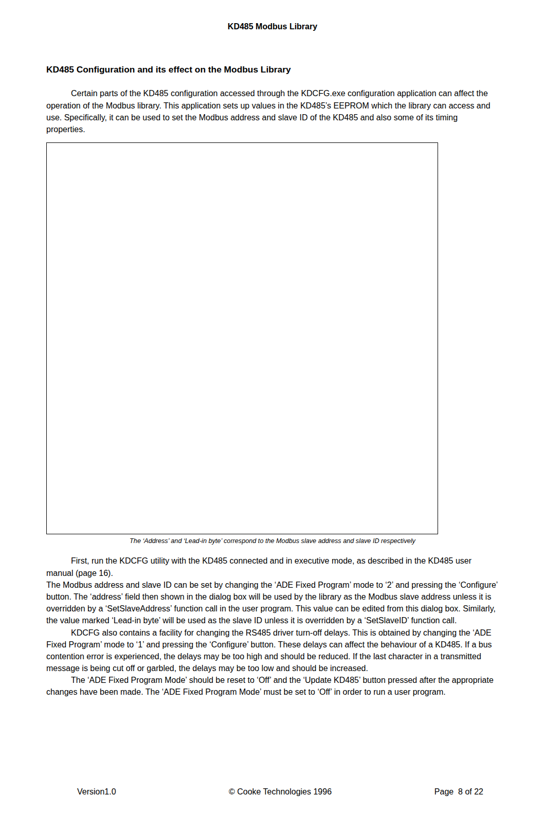KD485 Modbus Library
KD485 Configuration and its effect on the Modbus Library
Certain parts of the KD485 configuration accessed through the KDCFG.exe configuration application can affect the operation of the Modbus library. This application sets up values in the KD485’s EEPROM which the library can access and use. Specifically, it can be used to set the Modbus address and slave ID of the KD485 and also some of its timing properties.
The ‘Address’ and ‘Lead-in byte’ correspond to the Modbus slave address and slave ID respectively
First, run the KDCFG utility with the KD485 connected and in executive mode, as described in the KD485 user manual (page 16).
The Modbus address and slave ID can be set by changing the ‘ADE Fixed Program’ mode to ‘2’ and pressing the ‘Configure’ button. The ‘address’ field then shown in the dialog box will be used by the library as the Modbus slave address unless it is overridden by a ‘SetSlaveAddress’ function call in the user program. This value can be edited from this dialog box. Similarly, the value marked ‘Lead-in byte’ will be used as the slave ID unless it is overridden by a ‘SetSlaveID’ function call.
KDCFG also contains a facility for changing the RS485 driver turn-off delays. This is obtained by changing the ‘ADE Fixed Program’ mode to ‘1’ and pressing the ‘Configure’ button. These delays can affect the behaviour of a KD485. If a bus contention error is experienced, the delays may be too high and should be reduced. If the last character in a transmitted message is being cut off or garbled, the delays may be too low and should be increased.
The ‘ADE Fixed Program Mode’ should be reset to ‘Off’ and the ‘Update KD485’ button pressed after the appropriate changes have been made. The ‘ADE Fixed Program Mode’ must be set to ‘Off’ in order to run a user program.
Version1.0
© Cooke Technologies 1996
Page 8 of 22